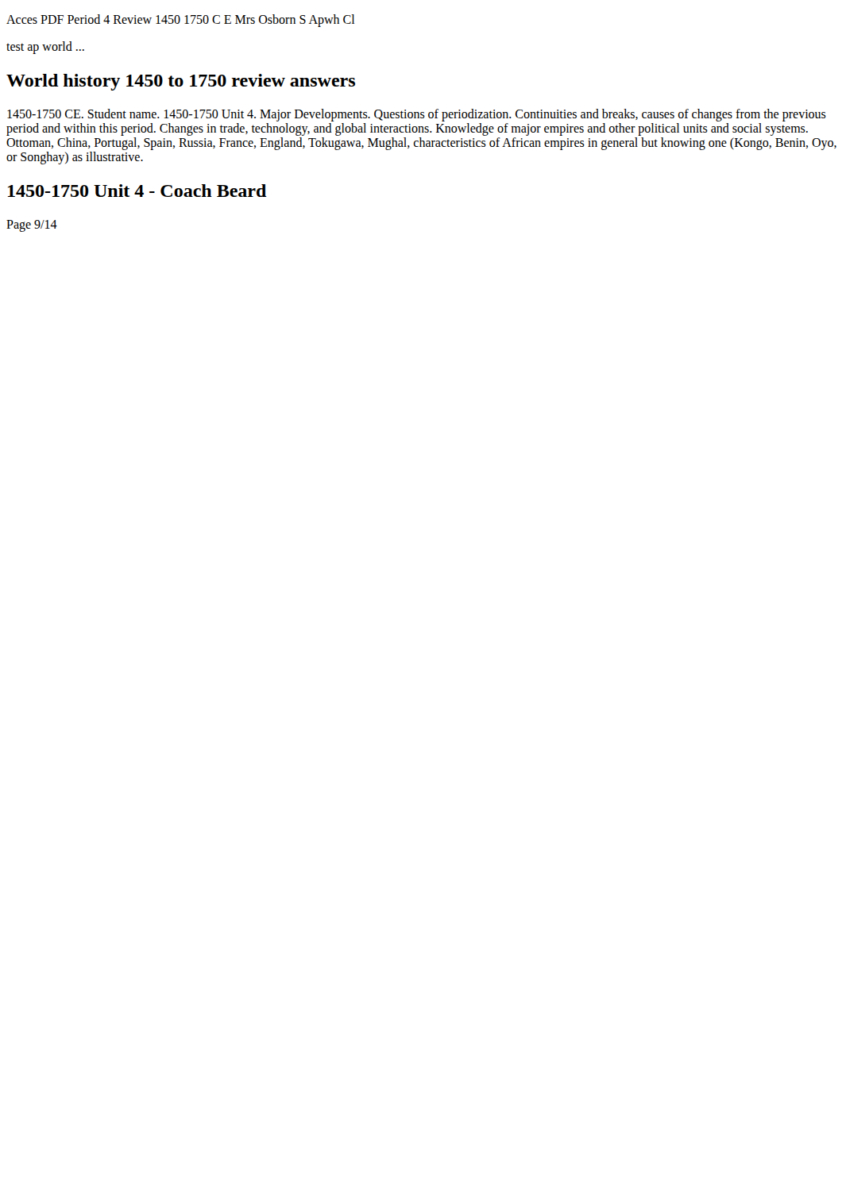Acces PDF Period 4 Review 1450 1750 C E Mrs Osborn S Apwh Cl
test ap world ...
World history 1450 to 1750 review answers
1450-1750 CE. Student name. 1450-1750 Unit 4. Major Developments. Questions of periodization. Continuities and breaks, causes of changes from the previous period and within this period. Changes in trade, technology, and global interactions. Knowledge of major empires and other political units and social systems. Ottoman, China, Portugal, Spain, Russia, France, England, Tokugawa, Mughal, characteristics of African empires in general but knowing one (Kongo, Benin, Oyo, or Songhay) as illustrative.
1450-1750 Unit 4 - Coach Beard
Page 9/14